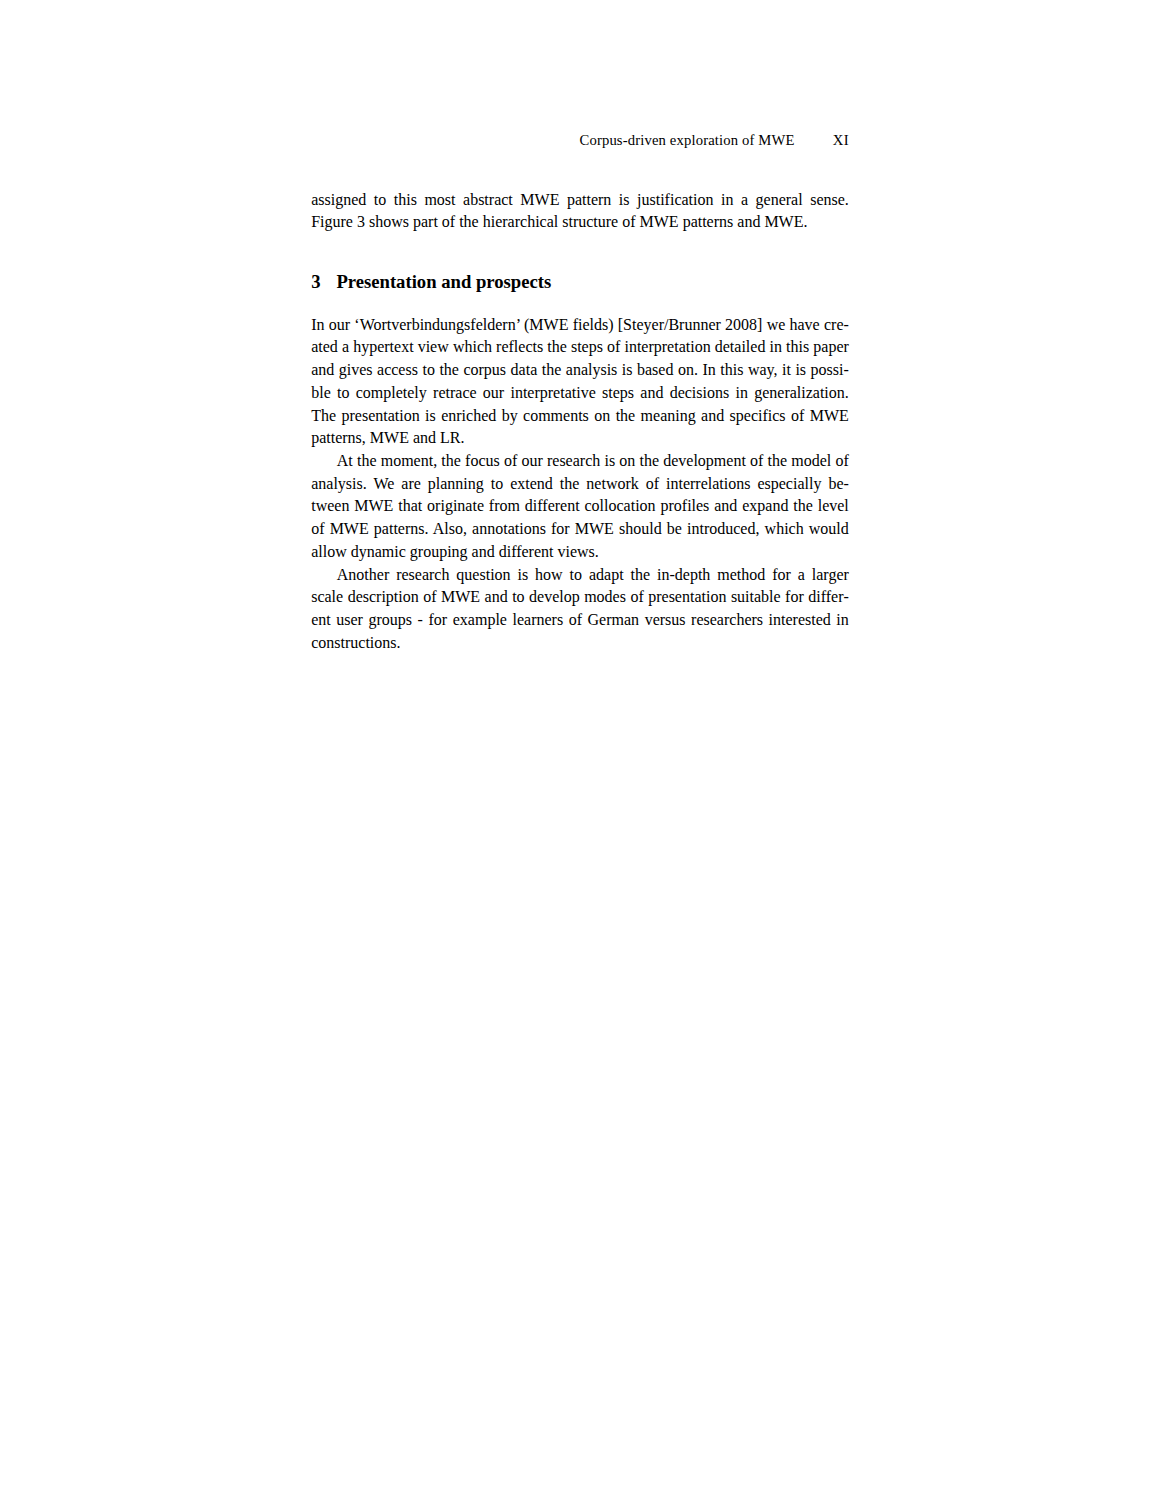Corpus-driven exploration of MWE XI
assigned to this most abstract MWE pattern is justification in a general sense. Figure 3 shows part of the hierarchical structure of MWE patterns and MWE.
3 Presentation and prospects
In our ‘Wortverbindungsfeldern’ (MWE fields) [Steyer/Brunner 2008] we have created a hypertext view which reflects the steps of interpretation detailed in this paper and gives access to the corpus data the analysis is based on. In this way, it is possible to completely retrace our interpretative steps and decisions in generalization. The presentation is enriched by comments on the meaning and specifics of MWE patterns, MWE and LR.
At the moment, the focus of our research is on the development of the model of analysis. We are planning to extend the network of interrelations especially between MWE that originate from different collocation profiles and expand the level of MWE patterns. Also, annotations for MWE should be introduced, which would allow dynamic grouping and different views.
Another research question is how to adapt the in-depth method for a larger scale description of MWE and to develop modes of presentation suitable for different user groups - for example learners of German versus researchers interested in constructions.